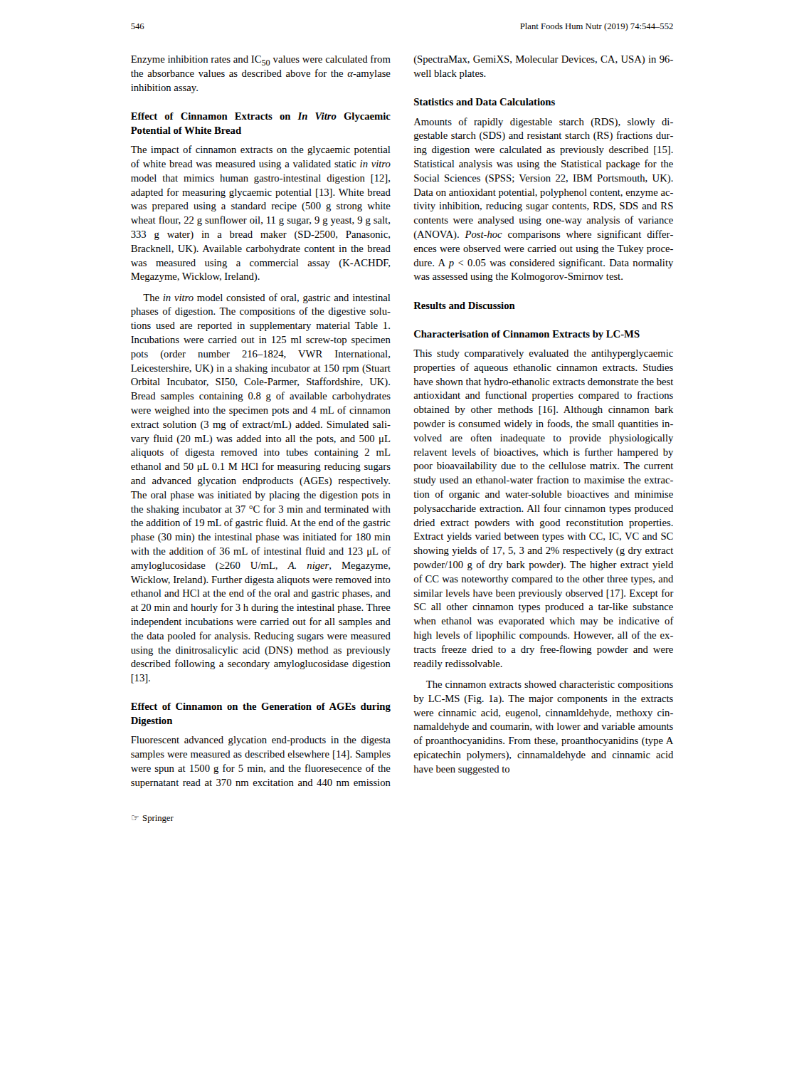546 Plant Foods Hum Nutr (2019) 74:544–552
Enzyme inhibition rates and IC50 values were calculated from the absorbance values as described above for the α-amylase inhibition assay.
Effect of Cinnamon Extracts on In Vitro Glycaemic Potential of White Bread
The impact of cinnamon extracts on the glycaemic potential of white bread was measured using a validated static in vitro model that mimics human gastro-intestinal digestion [12], adapted for measuring glycaemic potential [13]. White bread was prepared using a standard recipe (500 g strong white wheat flour, 22 g sunflower oil, 11 g sugar, 9 g yeast, 9 g salt, 333 g water) in a bread maker (SD-2500, Panasonic, Bracknell, UK). Available carbohydrate content in the bread was measured using a commercial assay (K-ACHDF, Megazyme, Wicklow, Ireland).
The in vitro model consisted of oral, gastric and intestinal phases of digestion. The compositions of the digestive solutions used are reported in supplementary material Table 1. Incubations were carried out in 125 ml screw-top specimen pots (order number 216–1824, VWR International, Leicestershire, UK) in a shaking incubator at 150 rpm (Stuart Orbital Incubator, SI50, Cole-Parmer, Staffordshire, UK). Bread samples containing 0.8 g of available carbohydrates were weighed into the specimen pots and 4 mL of cinnamon extract solution (3 mg of extract/mL) added. Simulated salivary fluid (20 mL) was added into all the pots, and 500 μL aliquots of digesta removed into tubes containing 2 mL ethanol and 50 μL 0.1 M HCl for measuring reducing sugars and advanced glycation endproducts (AGEs) respectively. The oral phase was initiated by placing the digestion pots in the shaking incubator at 37 °C for 3 min and terminated with the addition of 19 mL of gastric fluid. At the end of the gastric phase (30 min) the intestinal phase was initiated for 180 min with the addition of 36 mL of intestinal fluid and 123 μL of amyloglucosidase (≥260 U/mL, A. niger, Megazyme, Wicklow, Ireland). Further digesta aliquots were removed into ethanol and HCl at the end of the oral and gastric phases, and at 20 min and hourly for 3 h during the intestinal phase. Three independent incubations were carried out for all samples and the data pooled for analysis. Reducing sugars were measured using the dinitrosalicylic acid (DNS) method as previously described following a secondary amyloglucosidase digestion [13].
Effect of Cinnamon on the Generation of AGEs during Digestion
Fluorescent advanced glycation end-products in the digesta samples were measured as described elsewhere [14]. Samples were spun at 1500 g for 5 min, and the fluoresecence of the supernatant read at 370 nm excitation and 440 nm emission (SpectraMax, GemiXS, Molecular Devices, CA, USA) in 96-well black plates.
Statistics and Data Calculations
Amounts of rapidly digestable starch (RDS), slowly digestable starch (SDS) and resistant starch (RS) fractions during digestion were calculated as previously described [15]. Statistical analysis was using the Statistical package for the Social Sciences (SPSS; Version 22, IBM Portsmouth, UK). Data on antioxidant potential, polyphenol content, enzyme activity inhibition, reducing sugar contents, RDS, SDS and RS contents were analysed using one-way analysis of variance (ANOVA). Post-hoc comparisons where significant differences were observed were carried out using the Tukey procedure. A p < 0.05 was considered significant. Data normality was assessed using the Kolmogorov-Smirnov test.
Results and Discussion
Characterisation of Cinnamon Extracts by LC-MS
This study comparatively evaluated the antihyperglycaemic properties of aqueous ethanolic cinnamon extracts. Studies have shown that hydro-ethanolic extracts demonstrate the best antioxidant and functional properties compared to fractions obtained by other methods [16]. Although cinnamon bark powder is consumed widely in foods, the small quantities involved are often inadequate to provide physiologically relavent levels of bioactives, which is further hampered by poor bioavailability due to the cellulose matrix. The current study used an ethanol-water fraction to maximise the extraction of organic and water-soluble bioactives and minimise polysaccharide extraction. All four cinnamon types produced dried extract powders with good reconstitution properties. Extract yields varied between types with CC, IC, VC and SC showing yields of 17, 5, 3 and 2% respectively (g dry extract powder/100 g of dry bark powder). The higher extract yield of CC was noteworthy compared to the other three types, and similar levels have been previously observed [17]. Except for SC all other cinnamon types produced a tar-like substance when ethanol was evaporated which may be indicative of high levels of lipophilic compounds. However, all of the extracts freeze dried to a dry free-flowing powder and were readily redissolvable.
The cinnamon extracts showed characteristic compositions by LC-MS (Fig. 1a). The major components in the extracts were cinnamic acid, eugenol, cinnamldehyde, methoxy cinnamaldehyde and coumarin, with lower and variable amounts of proanthocyanidins. From these, proanthocyanidins (type A epicatechin polymers), cinnamaldehyde and cinnamic acid have been suggested to
☞Springer